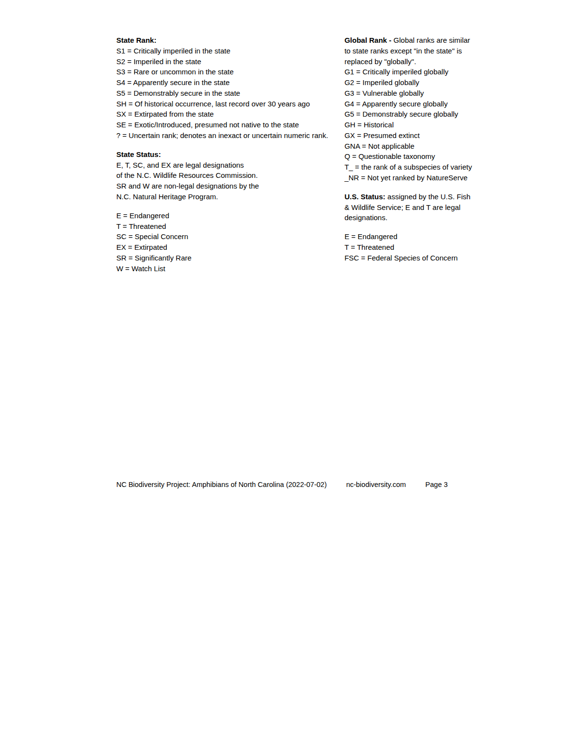State Rank:
S1 = Critically imperiled in the state
S2 = Imperiled in the state
S3 = Rare or uncommon in the state
S4 = Apparently secure in the state
S5 = Demonstrably secure in the state
SH = Of historical occurrence, last record over 30 years ago
SX = Extirpated from the state
SE = Exotic/Introduced, presumed not native to the state
? = Uncertain rank; denotes an inexact or uncertain numeric rank.
State Status:
E, T, SC, and EX are legal designations
of the N.C. Wildlife Resources Commission.
SR and W are non-legal designations by the
N.C. Natural Heritage Program.
E = Endangered
T = Threatened
SC = Special Concern
EX = Extirpated
SR = Significantly Rare
W = Watch List
Global Rank -
Global ranks are similar to state ranks except "in the state" is replaced by "globally".
G1 = Critically imperiled globally
G2 = Imperiled globally
G3 = Vulnerable globally
G4 = Apparently secure globally
G5 = Demonstrably secure globally
GH = Historical
GX = Presumed extinct
GNA = Not applicable
Q = Questionable taxonomy
T_ = the rank of a subspecies of variety
_NR = Not yet ranked by NatureServe
U.S. Status:
assigned by the U.S. Fish & Wildlife Service; E and T are legal designations.
E = Endangered
T = Threatened
FSC = Federal Species of Concern
NC Biodiversity Project: Amphibians of North Carolina (2022-07-02)
nc-biodiversity.com
Page 3